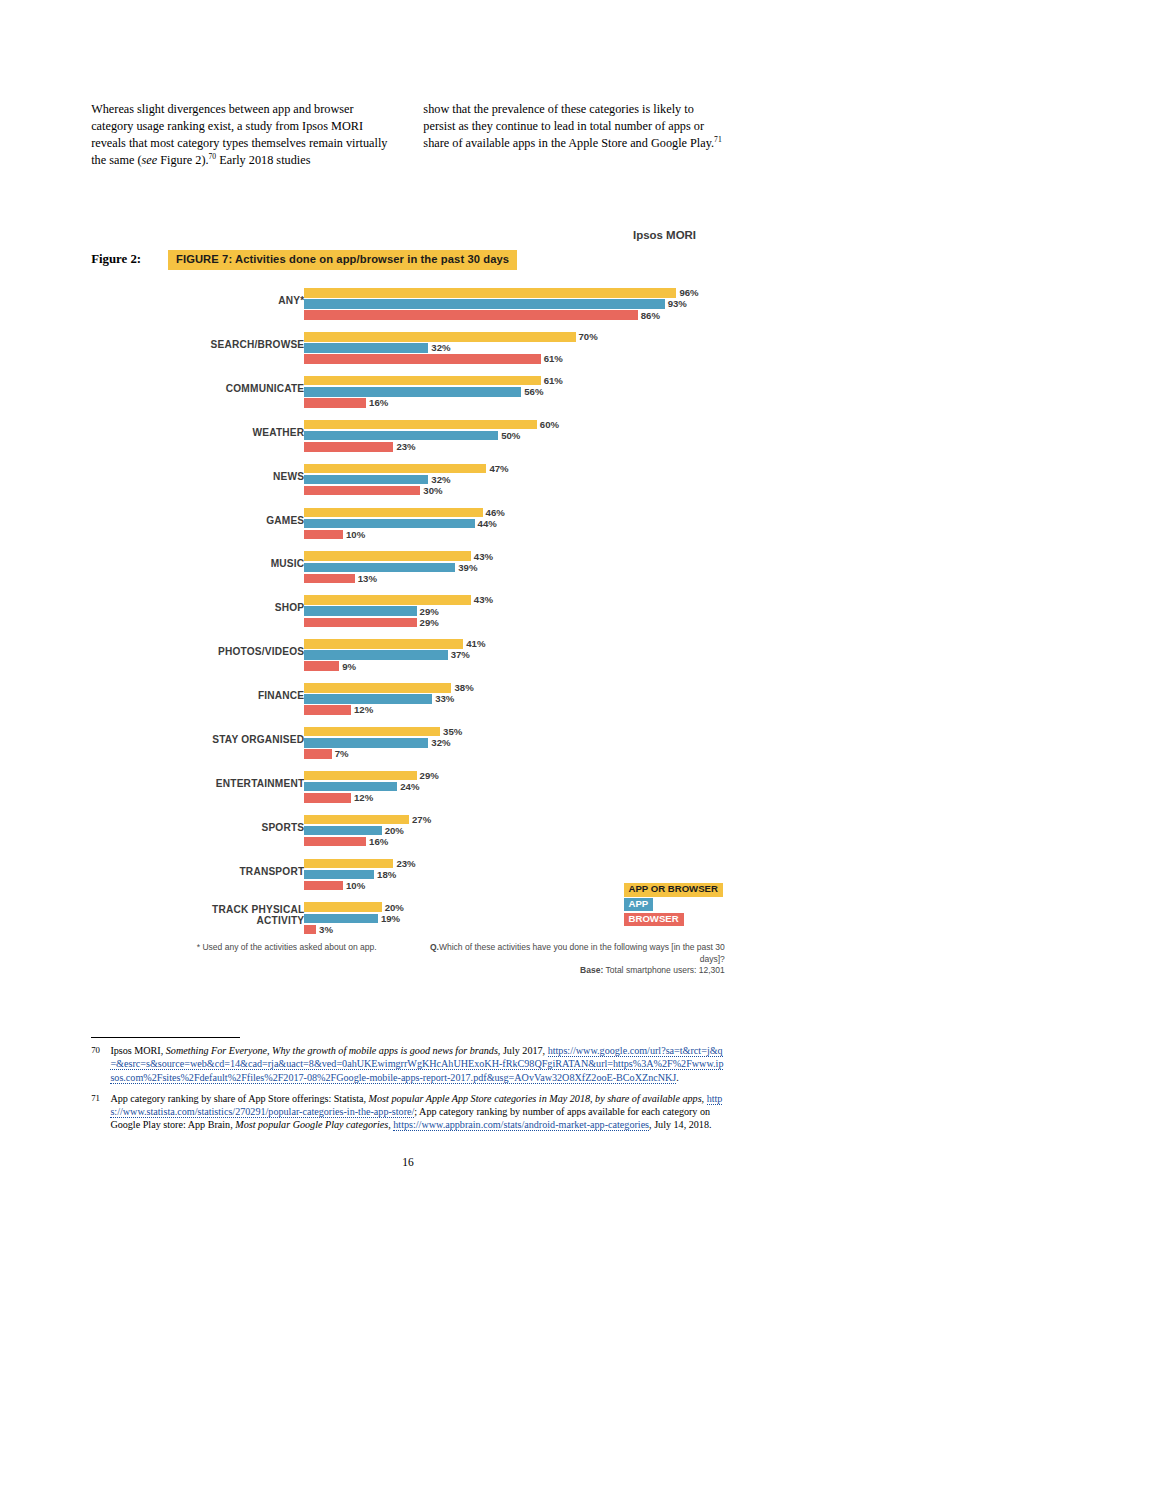Whereas slight divergences between app and browser category usage ranking exist, a study from Ipsos MORI reveals that most category types themselves remain virtually the same (see Figure 2).70 Early 2018 studies
show that the prevalence of these categories is likely to persist as they continue to lead in total number of apps or share of available apps in the Apple Store and Google Play.71
Ipsos MORI
Figure 2:
FIGURE 7: Activities done on app/browser in the past 30 days
| ANY* | 96% 93% 86% |
| SEARCH/BROWSE | 70% 32% 61% |
| COMMUNICATE | 61% 56% 16% |
| WEATHER | 60% 50% 23% |
| NEWS | 47% 32% 30% |
| GAMES | 46% 44% 10% |
| MUSIC | 43% 39% 13% |
| SHOP | 43% 29% 29% |
| PHOTOS/VIDEOS | 41% 37% 9% |
| FINANCE | 38% 33% 12% |
| STAY ORGANISED | 35% 32% 7% |
| ENTERTAINMENT | 29% 24% 12% |
| SPORTS | 27% 20% 16% |
| TRANSPORT | 23% 18% 10% |
| TRACK PHYSICAL ACTIVITY | 20% 19% 3% |
APP OR BROWSER
APP
BROWSER
* Used any of the activities asked about on app.
Q. Which of these activities have you done in the following ways [in the past 30 days]?
Base: Total smartphone users: 12,301
70
Ipsos MORI, Something For Everyone, Why the growth of mobile apps is good news for brands, July 2017, https://www.google.com/url?sa=t&rct=j&q=&esrc=s&source=web&cd=14&cad=rja&uact=8&ved=0ahUKEwimgrrWgKHcAhUHExoKH-fRkC98QFgiRATAN&url=https%3A%2F%2Fwww.ipsos.com%2Fsites%2Fdefault%2Ffiles%2F2017-08%2FGoogle-mobile-apps-report-2017.pdf&usg=AOvVaw32O8XfZ2ooE-BCoXZncNKJ.
71
App category ranking by share of App Store offerings: Statista, Most popular Apple App Store categories in May 2018, by share of available apps, https://www.statista.com/statistics/270291/popular-categories-in-the-app-store/; App category ranking by number of apps available for each category on Google Play store: App Brain, Most popular Google Play categories, https://www.appbrain.com/stats/android-market-app-categories, July 14, 2018.
16